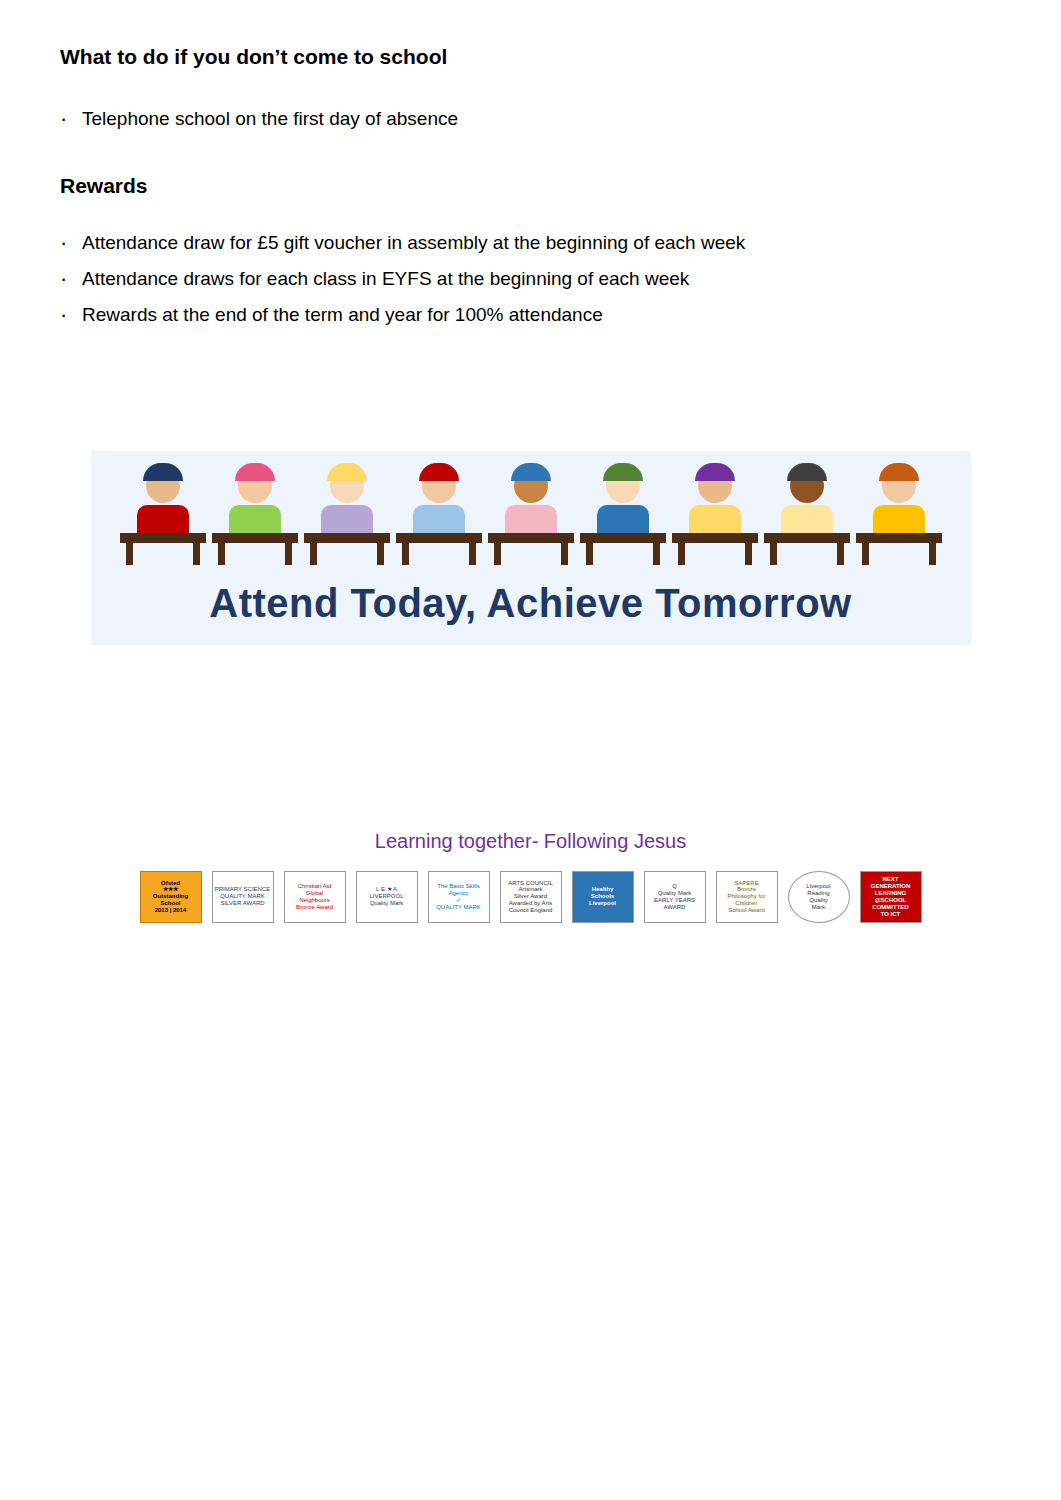What to do if you don’t come to school
Telephone school on the first day of absence
Rewards
Attendance draw for £5 gift voucher in assembly at the beginning of each week
Attendance draws for each class in EYFS at the beginning of each week
Rewards at the end of the term and year for 100% attendance
Attend Today, Achieve Tomorrow
Learning together- Following Jesus
Ofsted
★★★
Outstanding
School
2013 | 2014
PRIMARY SCIENCE
QUALITY MARK
SILVER AWARD
Christian Aid
Global
Neighbours
Bronze Award
L E ★ A
LIVERPOOL
Quality Mark
The Basic Skills Agency
✓
QUALITY MARK
ARTS COUNCIL
Artsmark
Silver Award
Awarded by Arts
Council England
Healthy
Schools
Liverpool
Q
Quality Mark
EARLY YEARS
AWARD
SAPERE
Bronze
Philosophy for Children
School Award
Liverpool
Reading
Quality
Mark
NEXT GENERATION
LEARNING
@SCHOOL
COMMITTED
TO ICT